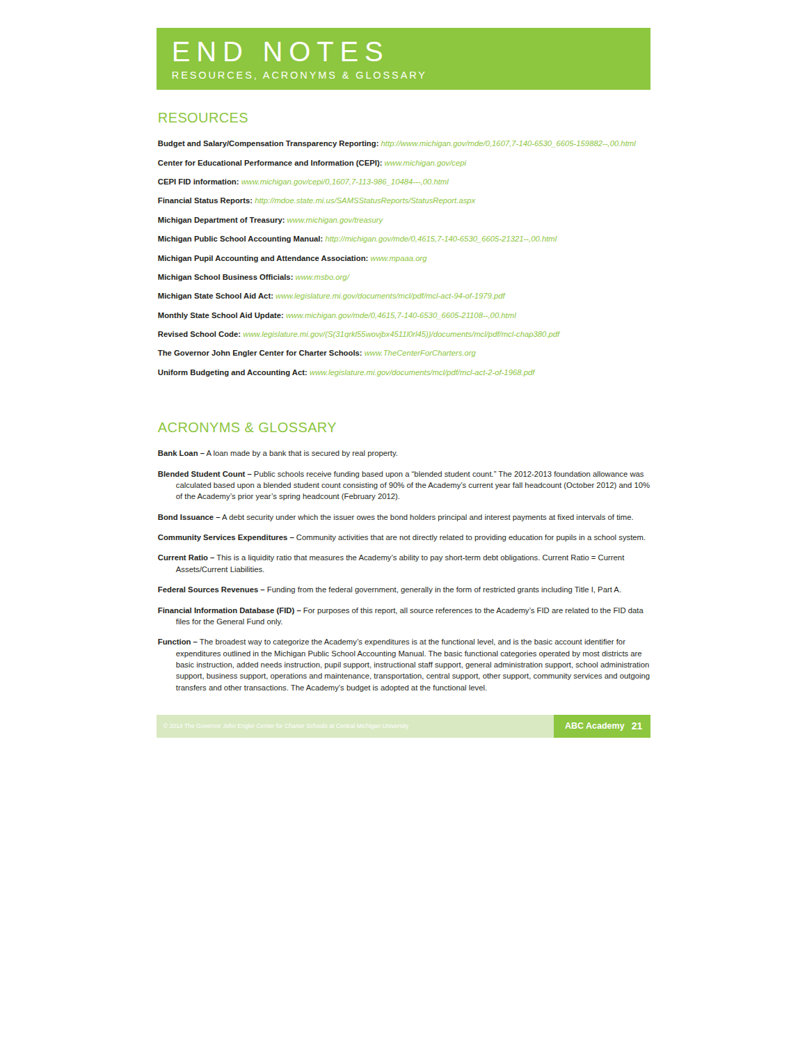END NOTES
RESOURCES, ACRONYMS & GLOSSARY
RESOURCES
Budget and Salary/Compensation Transparency Reporting: http://www.michigan.gov/mde/0,1607,7-140-6530_6605-159882--,00.html
Center for Educational Performance and Information (CEPI): www.michigan.gov/cepi
CEPI FID information: www.michigan.gov/cepi/0,1607,7-113-986_10484---,00.html
Financial Status Reports: http://mdoe.state.mi.us/SAMSStatusReports/StatusReport.aspx
Michigan Department of Treasury: www.michigan.gov/treasury
Michigan Public School Accounting Manual: http://michigan.gov/mde/0,4615,7-140-6530_6605-21321--,00.html
Michigan Pupil Accounting and Attendance Association: www.mpaaa.org
Michigan School Business Officials: www.msbo.org/
Michigan State School Aid Act: www.legislature.mi.gov/documents/mcl/pdf/mcl-act-94-of-1979.pdf
Monthly State School Aid Update: www.michigan.gov/mde/0,4615,7-140-6530_6605-21108--,00.html
Revised School Code: www.legislature.mi.gov/(S(31qrkl55wovjbx4511l0rl45))/documents/mcl/pdf/mcl-chap380.pdf
The Governor John Engler Center for Charter Schools: www.TheCenterForCharters.org
Uniform Budgeting and Accounting Act: www.legislature.mi.gov/documents/mcl/pdf/mcl-act-2-of-1968.pdf
ACRONYMS & GLOSSARY
Bank Loan – A loan made by a bank that is secured by real property.
Blended Student Count – Public schools receive funding based upon a “blended student count.” The 2012-2013 foundation allowance was calculated based upon a blended student count consisting of 90% of the Academy’s current year fall headcount (October 2012) and 10% of the Academy’s prior year’s spring headcount (February 2012).
Bond Issuance – A debt security under which the issuer owes the bond holders principal and interest payments at fixed intervals of time.
Community Services Expenditures – Community activities that are not directly related to providing education for pupils in a school system.
Current Ratio – This is a liquidity ratio that measures the Academy’s ability to pay short-term debt obligations. Current Ratio = Current Assets/Current Liabilities.
Federal Sources Revenues – Funding from the federal government, generally in the form of restricted grants including Title I, Part A.
Financial Information Database (FID) – For purposes of this report, all source references to the Academy’s FID are related to the FID data files for the General Fund only.
Function – The broadest way to categorize the Academy’s expenditures is at the functional level, and is the basic account identifier for expenditures outlined in the Michigan Public School Accounting Manual. The basic functional categories operated by most districts are basic instruction, added needs instruction, pupil support, instructional staff support, general administration support, school administration support, business support, operations and maintenance, transportation, central support, other support, community services and outgoing transfers and other transactions. The Academy’s budget is adopted at the functional level.
© 2014 The Governor John Engler Center for Charter Schools at Central Michigan University
ABC Academy 21